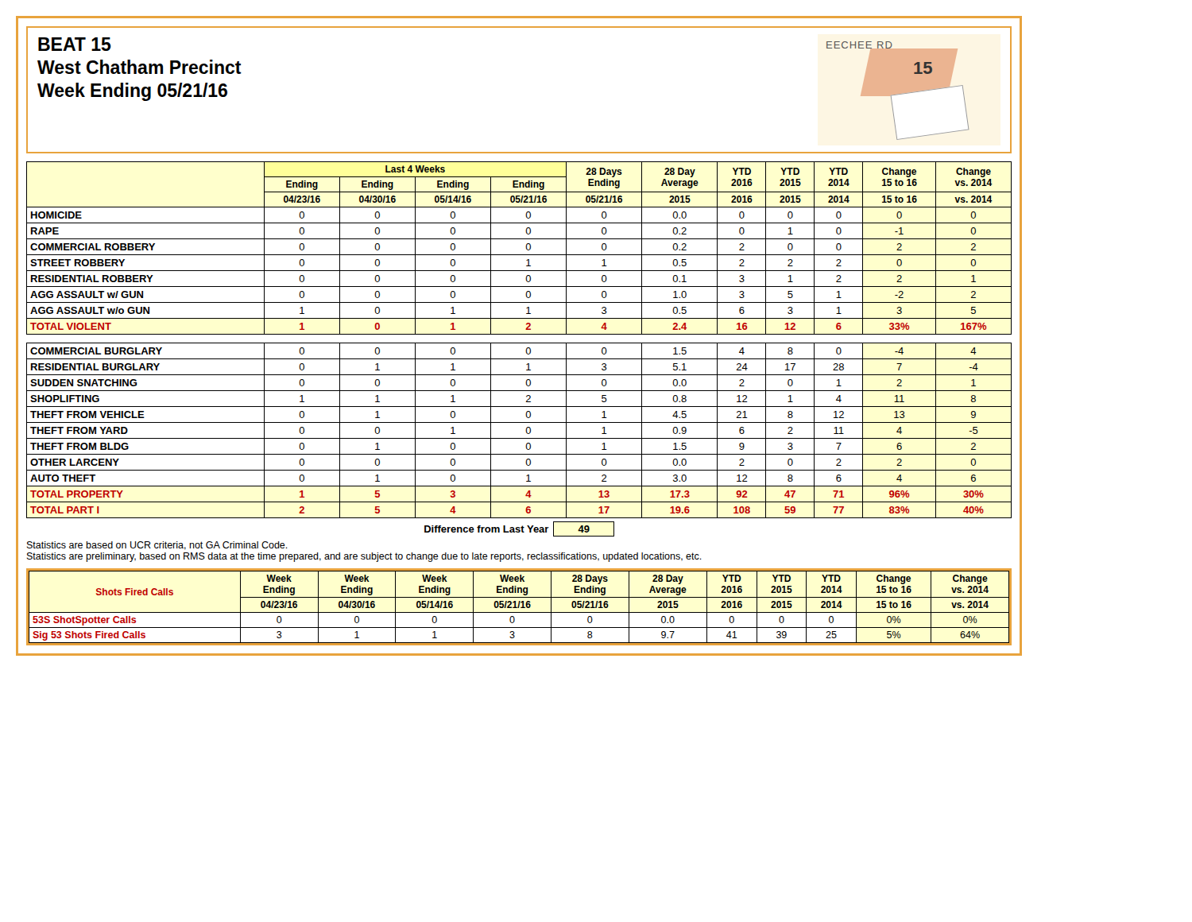BEAT 15
West Chatham Precinct
Week Ending 05/21/16
EECHEE RD
15
| | Last 4 Weeks | 28 Days Ending | 28 Day Average | YTD 2016 | YTD 2015 | YTD 2014 | Change 15 to 16 | Change vs. 2014 |
| --- | --- | --- | --- | --- | --- | --- | --- | --- |
| Ending | Ending | Ending | Ending |
| 04/23/16 | 04/30/16 | 05/14/16 | 05/21/16 | 05/21/16 | 2015 | 2016 | 2015 | 2014 | 15 to 16 | vs. 2014 |
| HOMICIDE | 0 | 0 | 0 | 0 | 0 | 0.0 | 0 | 0 | 0 | 0 | 0 |
| RAPE | 0 | 0 | 0 | 0 | 0 | 0.2 | 0 | 1 | 0 | -1 | 0 |
| COMMERCIAL ROBBERY | 0 | 0 | 0 | 0 | 0 | 0.2 | 2 | 0 | 0 | 2 | 2 |
| STREET ROBBERY | 0 | 0 | 0 | 1 | 1 | 0.5 | 2 | 2 | 2 | 0 | 0 |
| RESIDENTIAL ROBBERY | 0 | 0 | 0 | 0 | 0 | 0.1 | 3 | 1 | 2 | 2 | 1 |
| AGG ASSAULT w/ GUN | 0 | 0 | 0 | 0 | 0 | 1.0 | 3 | 5 | 1 | -2 | 2 |
| AGG ASSAULT w/o GUN | 1 | 0 | 1 | 1 | 3 | 0.5 | 6 | 3 | 1 | 3 | 5 |
| TOTAL VIOLENT | 1 | 0 | 1 | 2 | 4 | 2.4 | 16 | 12 | 6 | 33% | 167% |
| COMMERCIAL BURGLARY | 0 | 0 | 0 | 0 | 0 | 1.5 | 4 | 8 | 0 | -4 | 4 |
| RESIDENTIAL BURGLARY | 0 | 1 | 1 | 1 | 3 | 5.1 | 24 | 17 | 28 | 7 | -4 |
| SUDDEN SNATCHING | 0 | 0 | 0 | 0 | 0 | 0.0 | 2 | 0 | 1 | 2 | 1 |
| SHOPLIFTING | 1 | 1 | 1 | 2 | 5 | 0.8 | 12 | 1 | 4 | 11 | 8 |
| THEFT FROM VEHICLE | 0 | 1 | 0 | 0 | 1 | 4.5 | 21 | 8 | 12 | 13 | 9 |
| THEFT FROM YARD | 0 | 0 | 1 | 0 | 1 | 0.9 | 6 | 2 | 11 | 4 | -5 |
| THEFT FROM BLDG | 0 | 1 | 0 | 0 | 1 | 1.5 | 9 | 3 | 7 | 6 | 2 |
| OTHER LARCENY | 0 | 0 | 0 | 0 | 0 | 0.0 | 2 | 0 | 2 | 2 | 0 |
| AUTO THEFT | 0 | 1 | 0 | 1 | 2 | 3.0 | 12 | 8 | 6 | 4 | 6 |
| TOTAL PROPERTY | 1 | 5 | 3 | 4 | 13 | 17.3 | 92 | 47 | 71 | 96% | 30% |
| TOTAL PART I | 2 | 5 | 4 | 6 | 17 | 19.6 | 108 | 59 | 77 | 83% | 40% |
Difference from Last Year 49
Statistics are based on UCR criteria, not GA Criminal Code.
Statistics are preliminary, based on RMS data at the time prepared, and are subject to change due to late reports, reclassifications, updated locations, etc.
| Shots Fired Calls | Week Ending | Week Ending | Week Ending | Week Ending | 28 Days Ending | 28 Day Average | YTD 2016 | YTD 2015 | YTD 2014 | Change 15 to 16 | Change vs. 2014 |
| --- | --- | --- | --- | --- | --- | --- | --- | --- | --- | --- | --- |
| 04/23/16 | 04/30/16 | 05/14/16 | 05/21/16 | 05/21/16 | 2015 | 2016 | 2015 | 2014 | 15 to 16 | vs. 2014 |
| 53S ShotSpotter Calls | 0 | 0 | 0 | 0 | 0 | 0.0 | 0 | 0 | 0 | 0% | 0% |
| Sig 53 Shots Fired Calls | 3 | 1 | 1 | 3 | 8 | 9.7 | 41 | 39 | 25 | 5% | 64% |